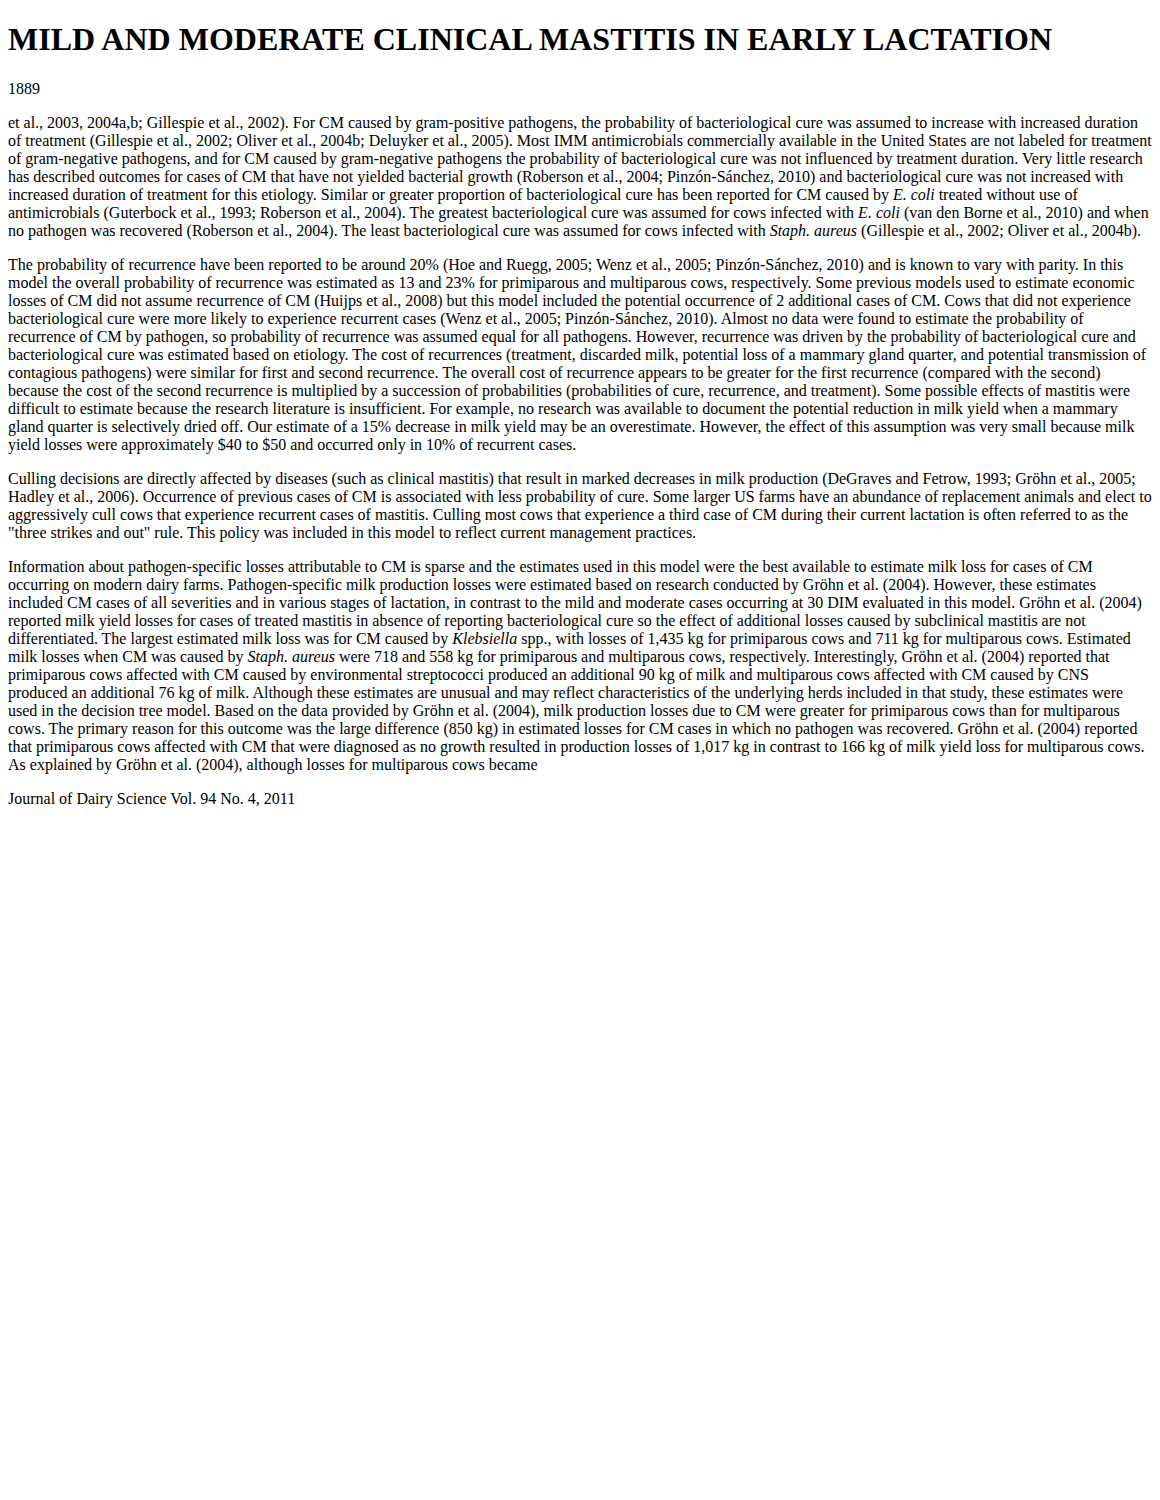MILD AND MODERATE CLINICAL MASTITIS IN EARLY LACTATION
1889
et al., 2003, 2004a,b; Gillespie et al., 2002). For CM caused by gram-positive pathogens, the probability of bacteriological cure was assumed to increase with increased duration of treatment (Gillespie et al., 2002; Oliver et al., 2004b; Deluyker et al., 2005). Most IMM antimicrobials commercially available in the United States are not labeled for treatment of gram-negative pathogens, and for CM caused by gram-negative pathogens the probability of bacteriological cure was not influenced by treatment duration. Very little research has described outcomes for cases of CM that have not yielded bacterial growth (Roberson et al., 2004; Pinzón-Sánchez, 2010) and bacteriological cure was not increased with increased duration of treatment for this etiology. Similar or greater proportion of bacteriological cure has been reported for CM caused by E. coli treated without use of antimicrobials (Guterbock et al., 1993; Roberson et al., 2004). The greatest bacteriological cure was assumed for cows infected with E. coli (van den Borne et al., 2010) and when no pathogen was recovered (Roberson et al., 2004). The least bacteriological cure was assumed for cows infected with Staph. aureus (Gillespie et al., 2002; Oliver et al., 2004b).
The probability of recurrence have been reported to be around 20% (Hoe and Ruegg, 2005; Wenz et al., 2005; Pinzón-Sánchez, 2010) and is known to vary with parity. In this model the overall probability of recurrence was estimated as 13 and 23% for primiparous and multiparous cows, respectively. Some previous models used to estimate economic losses of CM did not assume recurrence of CM (Huijps et al., 2008) but this model included the potential occurrence of 2 additional cases of CM. Cows that did not experience bacteriological cure were more likely to experience recurrent cases (Wenz et al., 2005; Pinzón-Sánchez, 2010). Almost no data were found to estimate the probability of recurrence of CM by pathogen, so probability of recurrence was assumed equal for all pathogens. However, recurrence was driven by the probability of bacteriological cure and bacteriological cure was estimated based on etiology. The cost of recurrences (treatment, discarded milk, potential loss of a mammary gland quarter, and potential transmission of contagious pathogens) were similar for first and second recurrence. The overall cost of recurrence appears to be greater for the first recurrence (compared with the second) because the cost of the second recurrence is multiplied by a succession of probabilities (probabilities of cure, recurrence, and treatment). Some possible effects of mastitis were difficult to estimate because the research literature is insufficient. For example, no research was available to document the potential reduction in milk yield when a mammary gland quarter is selectively dried off. Our estimate of a 15% decrease in milk yield may be an overestimate. However, the effect of this assumption was very small because milk yield losses were approximately $40 to $50 and occurred only in 10% of recurrent cases.
Culling decisions are directly affected by diseases (such as clinical mastitis) that result in marked decreases in milk production (DeGraves and Fetrow, 1993; Gröhn et al., 2005; Hadley et al., 2006). Occurrence of previous cases of CM is associated with less probability of cure. Some larger US farms have an abundance of replacement animals and elect to aggressively cull cows that experience recurrent cases of mastitis. Culling most cows that experience a third case of CM during their current lactation is often referred to as the "three strikes and out" rule. This policy was included in this model to reflect current management practices.
Information about pathogen-specific losses attributable to CM is sparse and the estimates used in this model were the best available to estimate milk loss for cases of CM occurring on modern dairy farms. Pathogen-specific milk production losses were estimated based on research conducted by Gröhn et al. (2004). However, these estimates included CM cases of all severities and in various stages of lactation, in contrast to the mild and moderate cases occurring at 30 DIM evaluated in this model. Gröhn et al. (2004) reported milk yield losses for cases of treated mastitis in absence of reporting bacteriological cure so the effect of additional losses caused by subclinical mastitis are not differentiated. The largest estimated milk loss was for CM caused by Klebsiella spp., with losses of 1,435 kg for primiparous cows and 711 kg for multiparous cows. Estimated milk losses when CM was caused by Staph. aureus were 718 and 558 kg for primiparous and multiparous cows, respectively. Interestingly, Gröhn et al. (2004) reported that primiparous cows affected with CM caused by environmental streptococci produced an additional 90 kg of milk and multiparous cows affected with CM caused by CNS produced an additional 76 kg of milk. Although these estimates are unusual and may reflect characteristics of the underlying herds included in that study, these estimates were used in the decision tree model. Based on the data provided by Gröhn et al. (2004), milk production losses due to CM were greater for primiparous cows than for multiparous cows. The primary reason for this outcome was the large difference (850 kg) in estimated losses for CM cases in which no pathogen was recovered. Gröhn et al. (2004) reported that primiparous cows affected with CM that were diagnosed as no growth resulted in production losses of 1,017 kg in contrast to 166 kg of milk yield loss for multiparous cows. As explained by Gröhn et al. (2004), although losses for multiparous cows became
Journal of Dairy Science Vol. 94 No. 4, 2011